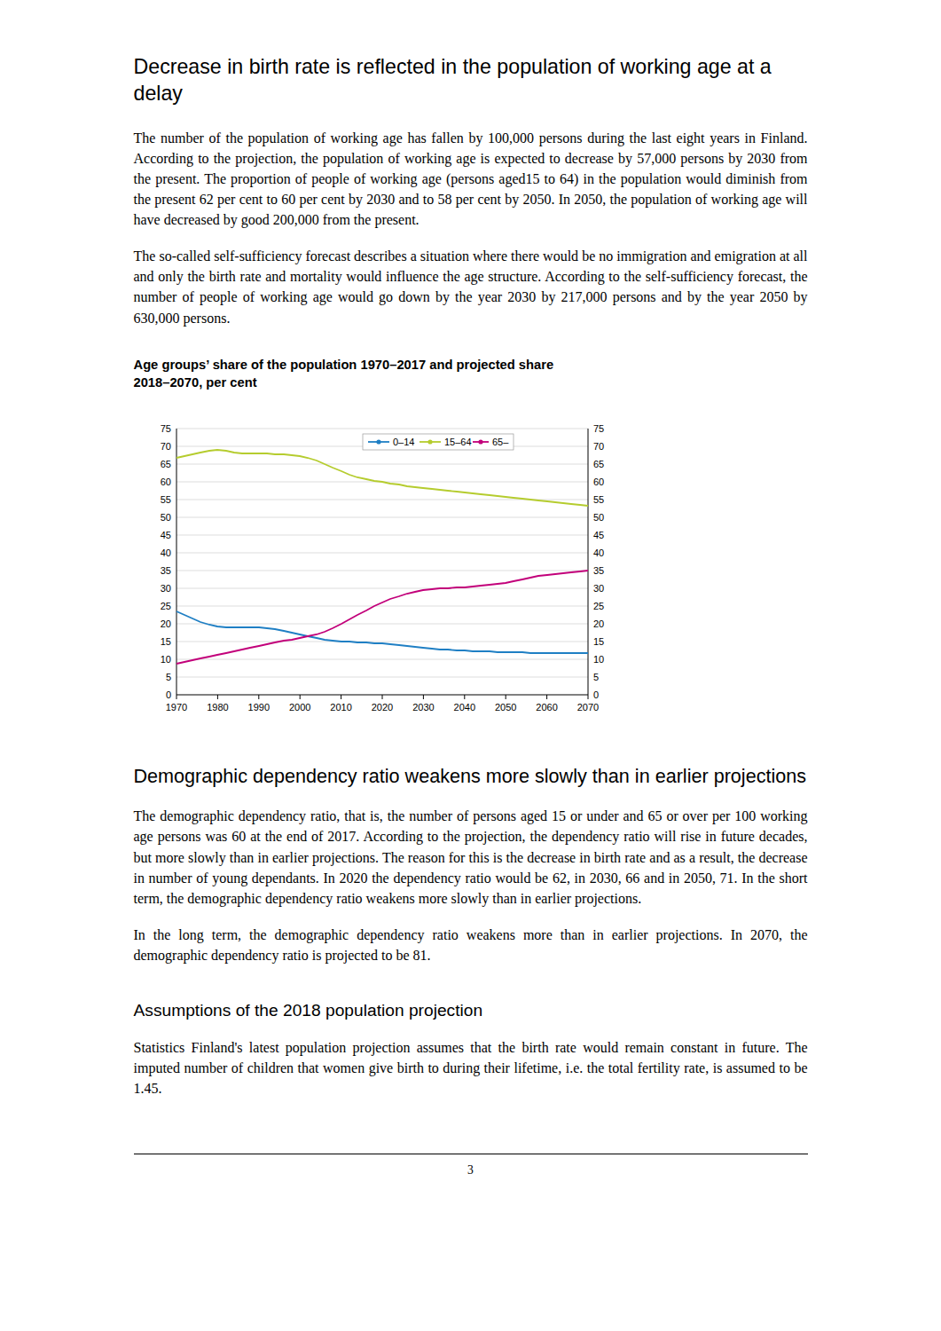Decrease in birth rate is reflected in the population of working age at a delay
The number of the population of working age has fallen by 100,000 persons during the last eight years in Finland. According to the projection, the population of working age is expected to decrease by 57,000 persons by 2030 from the present. The proportion of people of working age (persons aged15 to 64) in the population would diminish from the present 62 per cent to 60 per cent by 2030 and to 58 per cent by 2050. In 2050, the population of working age will have decreased by good 200,000 from the present.
The so-called self-sufficiency forecast describes a situation where there would be no immigration and emigration at all and only the birth rate and mortality would influence the age structure. According to the self-sufficiency forecast, the number of people of working age would go down by the year 2030 by 217,000 persons and by the year 2050 by 630,000 persons.
Age groups’ share of the population 1970–2017 and projected share
2018–2070, per cent
75 75 70 70 65 65 60 60 55 55 50 50 45 45 40 40 35 35 30 30 25 25 20 20 15 15 10 10 5 5 0 0 1970 1980 1990 2000 2010 2020 2030 2040 2050 2060 2070 0–14 15–64 65–
Demographic dependency ratio weakens more slowly than in earlier projections
The demographic dependency ratio, that is, the number of persons aged 15 or under and 65 or over per 100 working age persons was 60 at the end of 2017. According to the projection, the dependency ratio will rise in future decades, but more slowly than in earlier projections. The reason for this is the decrease in birth rate and as a result, the decrease in number of young dependants. In 2020 the dependency ratio would be 62, in 2030, 66 and in 2050, 71. In the short term, the demographic dependency ratio weakens more slowly than in earlier projections.
In the long term, the demographic dependency ratio weakens more than in earlier projections. In 2070, the demographic dependency ratio is projected to be 81.
Assumptions of the 2018 population projection
Statistics Finland's latest population projection assumes that the birth rate would remain constant in future. The imputed number of children that women give birth to during their lifetime, i.e. the total fertility rate, is assumed to be 1.45.
3